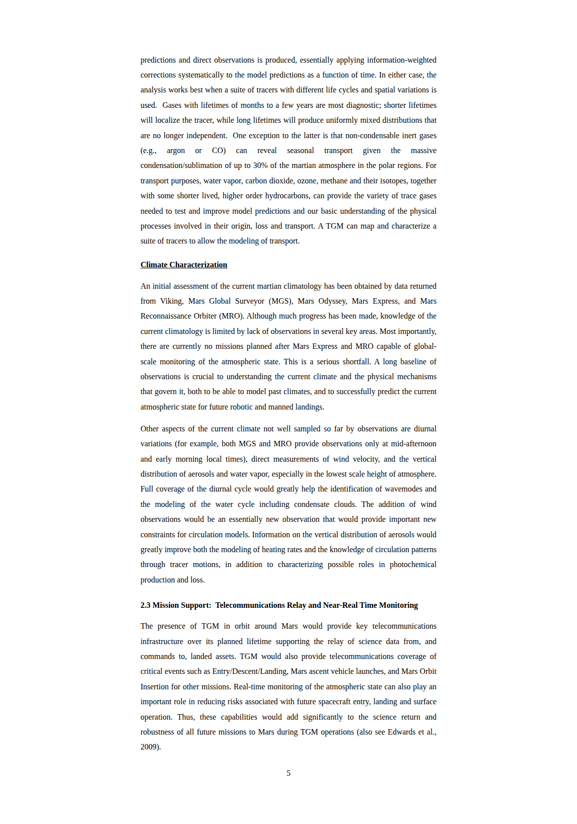predictions and direct observations is produced, essentially applying information-weighted corrections systematically to the model predictions as a function of time. In either case, the analysis works best when a suite of tracers with different life cycles and spatial variations is used. Gases with lifetimes of months to a few years are most diagnostic; shorter lifetimes will localize the tracer, while long lifetimes will produce uniformly mixed distributions that are no longer independent. One exception to the latter is that non-condensable inert gases (e.g., argon or CO) can reveal seasonal transport given the massive condensation/sublimation of up to 30% of the martian atmosphere in the polar regions. For transport purposes, water vapor, carbon dioxide, ozone, methane and their isotopes, together with some shorter lived, higher order hydrocarbons, can provide the variety of trace gases needed to test and improve model predictions and our basic understanding of the physical processes involved in their origin, loss and transport. A TGM can map and characterize a suite of tracers to allow the modeling of transport.
Climate Characterization
An initial assessment of the current martian climatology has been obtained by data returned from Viking, Mars Global Surveyor (MGS), Mars Odyssey, Mars Express, and Mars Reconnaissance Orbiter (MRO). Although much progress has been made, knowledge of the current climatology is limited by lack of observations in several key areas. Most importantly, there are currently no missions planned after Mars Express and MRO capable of global-scale monitoring of the atmospheric state. This is a serious shortfall. A long baseline of observations is crucial to understanding the current climate and the physical mechanisms that govern it, both to be able to model past climates, and to successfully predict the current atmospheric state for future robotic and manned landings.
Other aspects of the current climate not well sampled so far by observations are diurnal variations (for example, both MGS and MRO provide observations only at mid-afternoon and early morning local times), direct measurements of wind velocity, and the vertical distribution of aerosols and water vapor, especially in the lowest scale height of atmosphere. Full coverage of the diurnal cycle would greatly help the identification of wavemodes and the modeling of the water cycle including condensate clouds. The addition of wind observations would be an essentially new observation that would provide important new constraints for circulation models. Information on the vertical distribution of aerosols would greatly improve both the modeling of heating rates and the knowledge of circulation patterns through tracer motions, in addition to characterizing possible roles in photochemical production and loss.
2.3 Mission Support: Telecommunications Relay and Near-Real Time Monitoring
The presence of TGM in orbit around Mars would provide key telecommunications infrastructure over its planned lifetime supporting the relay of science data from, and commands to, landed assets. TGM would also provide telecommunications coverage of critical events such as Entry/Descent/Landing, Mars ascent vehicle launches, and Mars Orbit Insertion for other missions. Real-time monitoring of the atmospheric state can also play an important role in reducing risks associated with future spacecraft entry, landing and surface operation. Thus, these capabilities would add significantly to the science return and robustness of all future missions to Mars during TGM operations (also see Edwards et al., 2009).
5